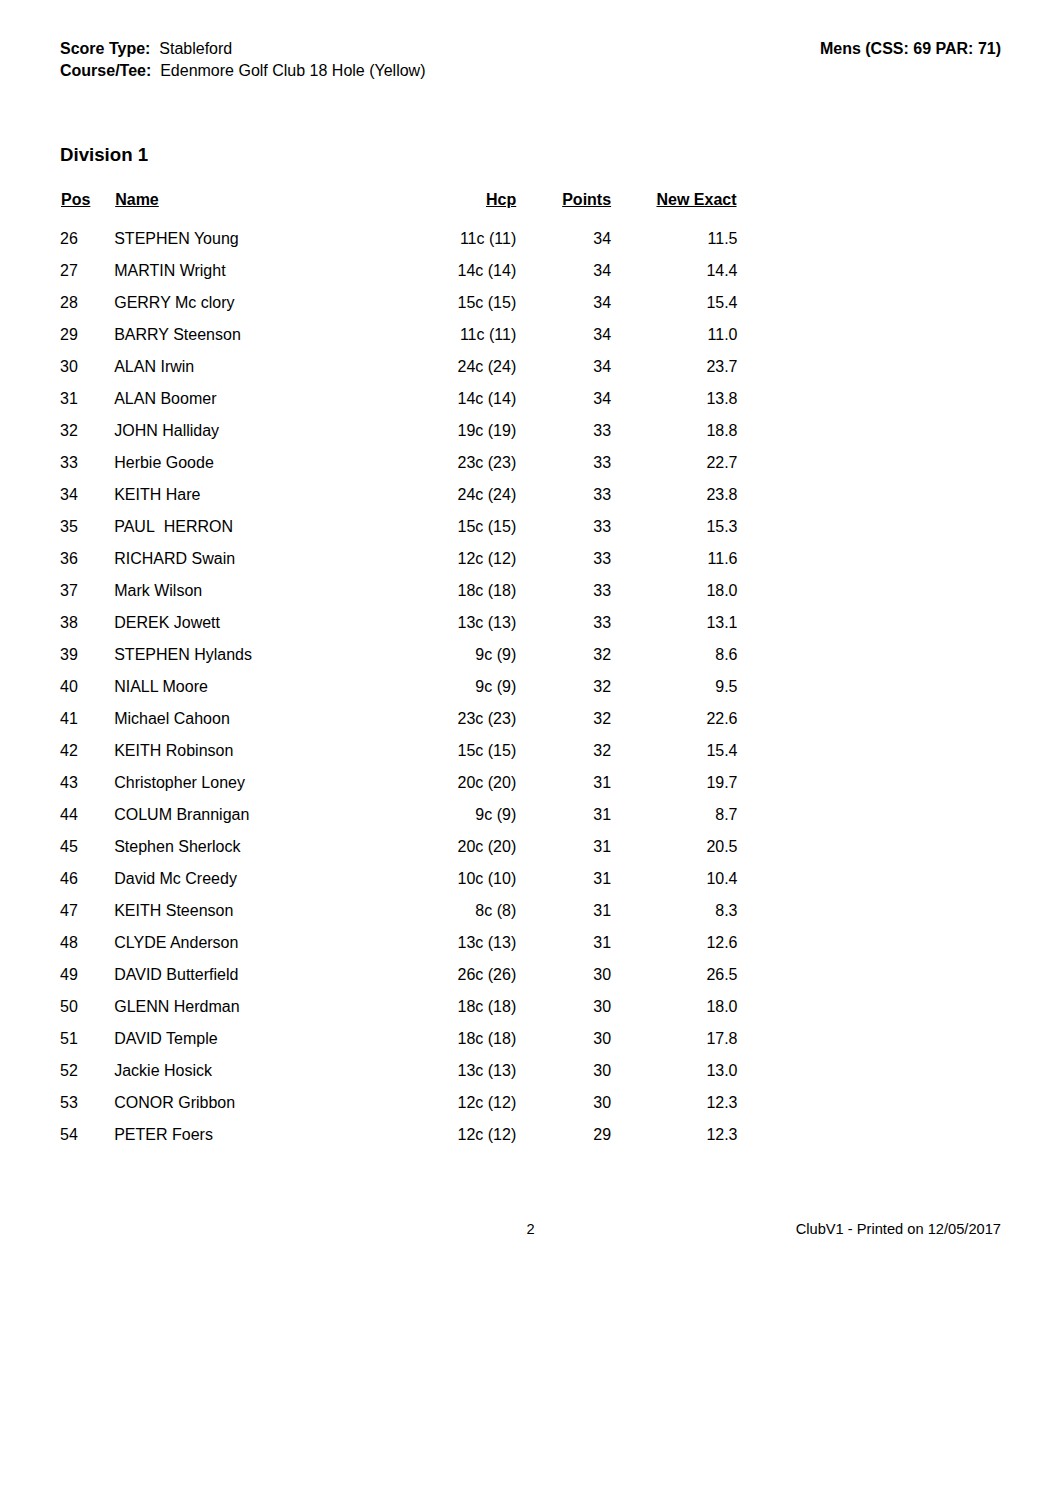Mens (CSS: 69 PAR: 71)
Score Type: Stableford
Course/Tee: Edenmore Golf Club 18 Hole (Yellow)
Division 1
| Pos | Name | Hcp | Points | New Exact |
| --- | --- | --- | --- | --- |
| 26 | STEPHEN Young | 11c (11) | 34 | 11.5 |
| 27 | MARTIN Wright | 14c (14) | 34 | 14.4 |
| 28 | GERRY Mc clory | 15c (15) | 34 | 15.4 |
| 29 | BARRY Steenson | 11c (11) | 34 | 11.0 |
| 30 | ALAN Irwin | 24c (24) | 34 | 23.7 |
| 31 | ALAN Boomer | 14c (14) | 34 | 13.8 |
| 32 | JOHN Halliday | 19c (19) | 33 | 18.8 |
| 33 | Herbie Goode | 23c (23) | 33 | 22.7 |
| 34 | KEITH Hare | 24c (24) | 33 | 23.8 |
| 35 | PAUL HERRON | 15c (15) | 33 | 15.3 |
| 36 | RICHARD Swain | 12c (12) | 33 | 11.6 |
| 37 | Mark Wilson | 18c (18) | 33 | 18.0 |
| 38 | DEREK Jowett | 13c (13) | 33 | 13.1 |
| 39 | STEPHEN Hylands | 9c (9) | 32 | 8.6 |
| 40 | NIALL Moore | 9c (9) | 32 | 9.5 |
| 41 | Michael Cahoon | 23c (23) | 32 | 22.6 |
| 42 | KEITH Robinson | 15c (15) | 32 | 15.4 |
| 43 | Christopher Loney | 20c (20) | 31 | 19.7 |
| 44 | COLUM Brannigan | 9c (9) | 31 | 8.7 |
| 45 | Stephen Sherlock | 20c (20) | 31 | 20.5 |
| 46 | David Mc Creedy | 10c (10) | 31 | 10.4 |
| 47 | KEITH Steenson | 8c (8) | 31 | 8.3 |
| 48 | CLYDE Anderson | 13c (13) | 31 | 12.6 |
| 49 | DAVID Butterfield | 26c (26) | 30 | 26.5 |
| 50 | GLENN Herdman | 18c (18) | 30 | 18.0 |
| 51 | DAVID Temple | 18c (18) | 30 | 17.8 |
| 52 | Jackie Hosick | 13c (13) | 30 | 13.0 |
| 53 | CONOR Gribbon | 12c (12) | 30 | 12.3 |
| 54 | PETER Foers | 12c (12) | 29 | 12.3 |
2
ClubV1 - Printed on 12/05/2017